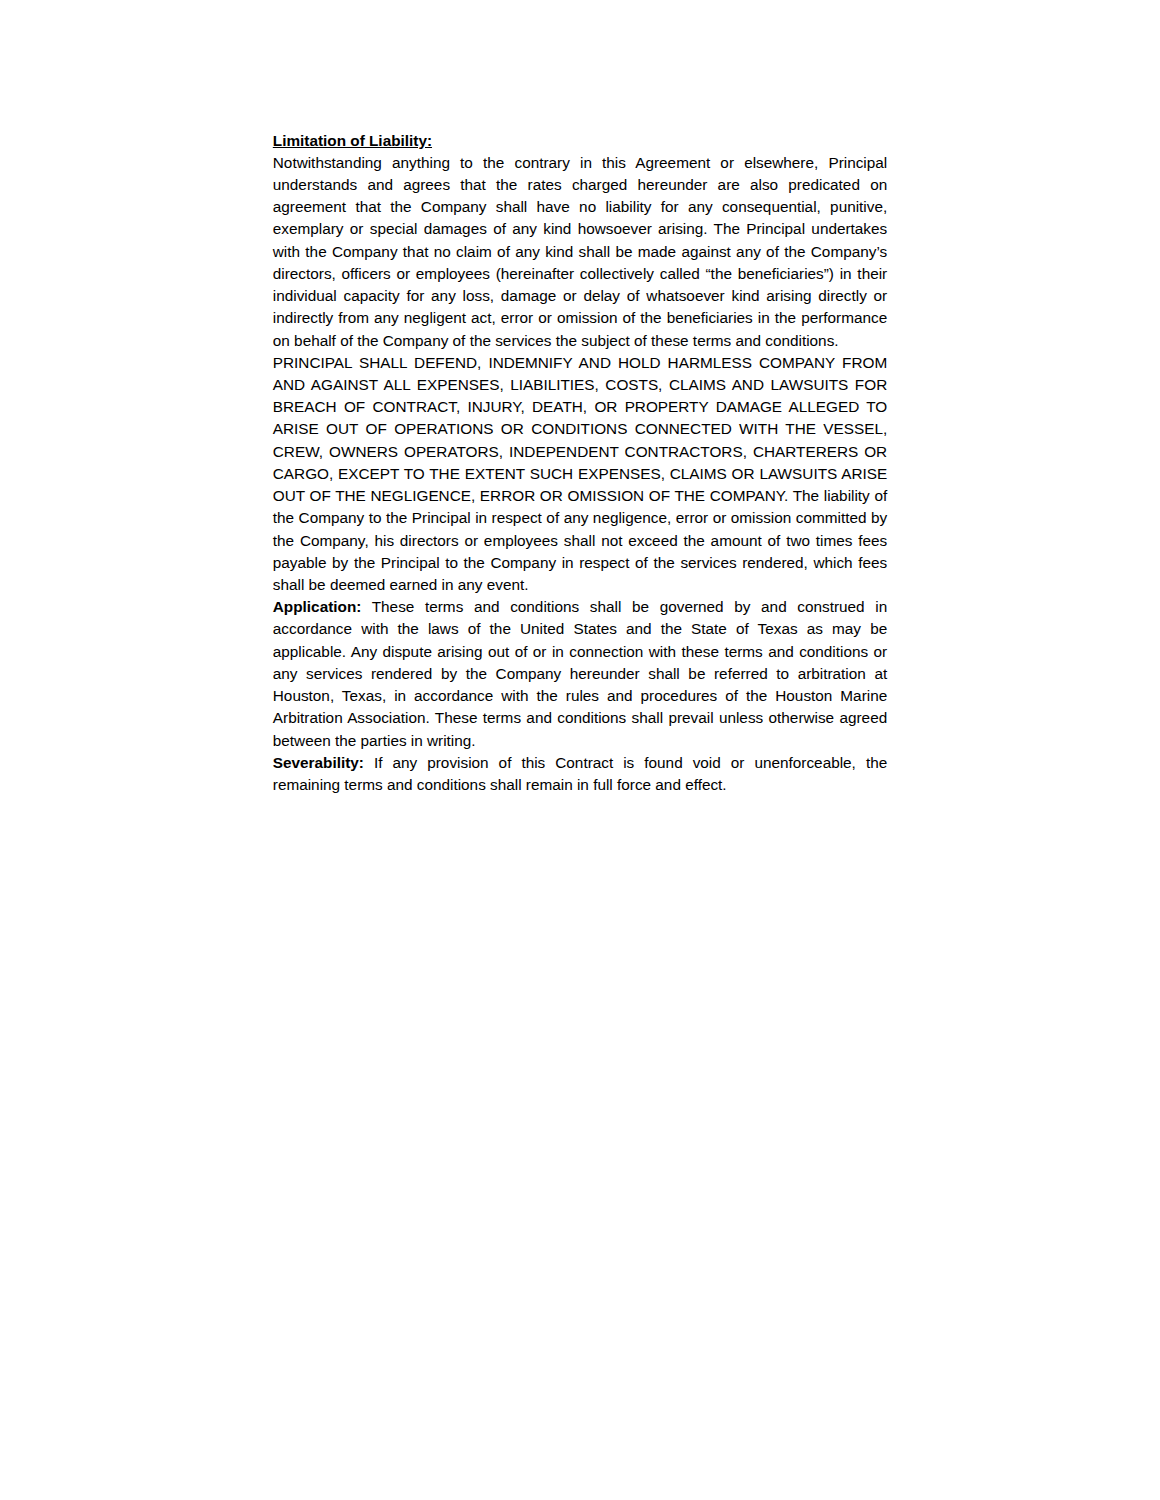Limitation of Liability:
Notwithstanding anything to the contrary in this Agreement or elsewhere, Principal understands and agrees that the rates charged hereunder are also predicated on agreement that the Company shall have no liability for any consequential, punitive, exemplary or special damages of any kind howsoever arising. The Principal undertakes with the Company that no claim of any kind shall be made against any of the Company’s directors, officers or employees (hereinafter collectively called “the beneficiaries”) in their individual capacity for any loss, damage or delay of whatsoever kind arising directly or indirectly from any negligent act, error or omission of the beneficiaries in the performance on behalf of the Company of the services the subject of these terms and conditions.
PRINCIPAL SHALL DEFEND, INDEMNIFY AND HOLD HARMLESS COMPANY FROM AND AGAINST ALL EXPENSES, LIABILITIES, COSTS, CLAIMS AND LAWSUITS FOR BREACH OF CONTRACT, INJURY, DEATH, OR PROPERTY DAMAGE ALLEGED TO ARISE OUT OF OPERATIONS OR CONDITIONS CONNECTED WITH THE VESSEL, CREW, OWNERS OPERATORS, INDEPENDENT CONTRACTORS, CHARTERERS OR CARGO, EXCEPT TO THE EXTENT SUCH EXPENSES, CLAIMS OR LAWSUITS ARISE OUT OF THE NEGLIGENCE, ERROR OR OMISSION OF THE COMPANY. The liability of the Company to the Principal in respect of any negligence, error or omission committed by the Company, his directors or employees shall not exceed the amount of two times fees payable by the Principal to the Company in respect of the services rendered, which fees shall be deemed earned in any event.
Application: These terms and conditions shall be governed by and construed in accordance with the laws of the United States and the State of Texas as may be applicable. Any dispute arising out of or in connection with these terms and conditions or any services rendered by the Company hereunder shall be referred to arbitration at Houston, Texas, in accordance with the rules and procedures of the Houston Marine Arbitration Association. These terms and conditions shall prevail unless otherwise agreed between the parties in writing.
Severability: If any provision of this Contract is found void or unenforceable, the remaining terms and conditions shall remain in full force and effect.